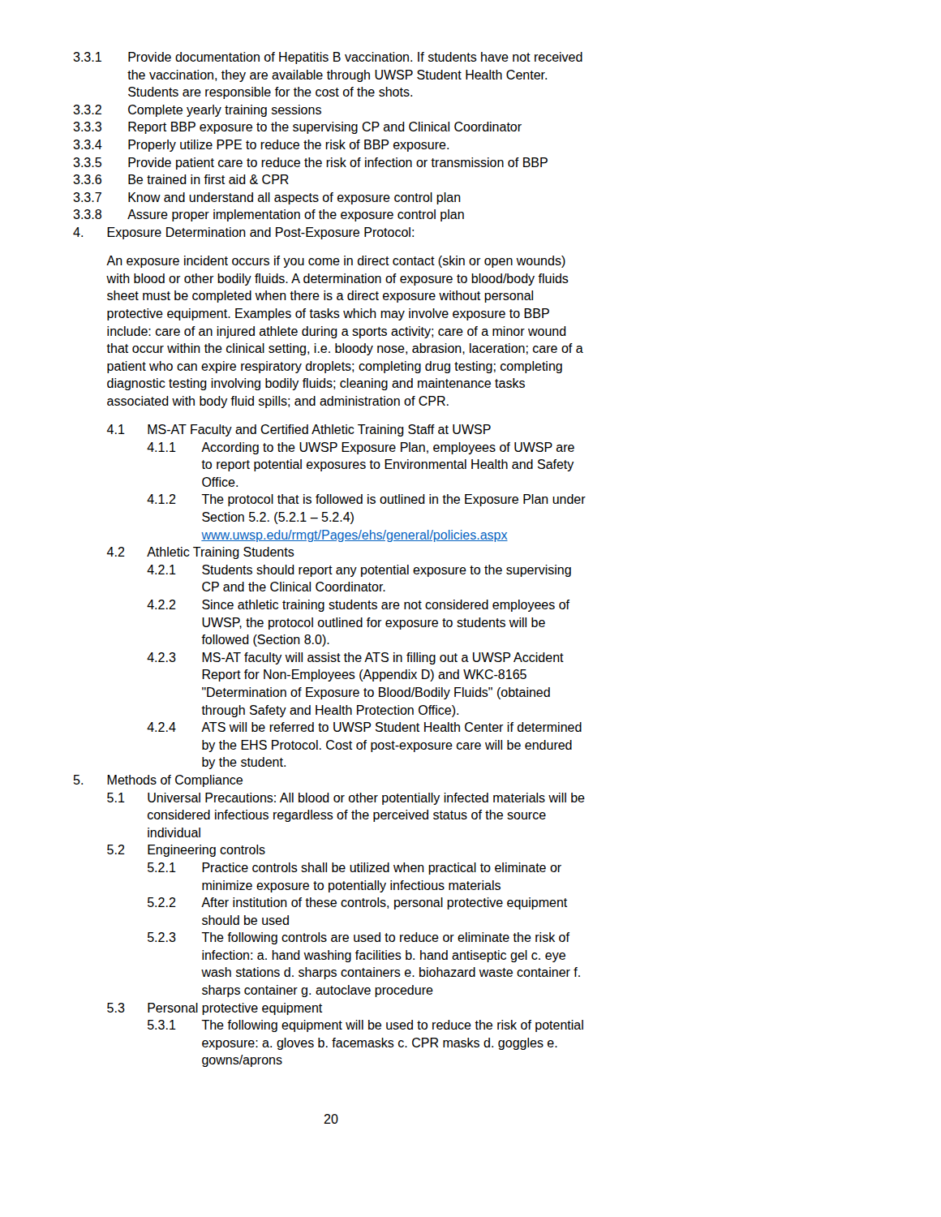3.3.1 Provide documentation of Hepatitis B vaccination. If students have not received the vaccination, they are available through UWSP Student Health Center. Students are responsible for the cost of the shots.
3.3.2 Complete yearly training sessions
3.3.3 Report BBP exposure to the supervising CP and Clinical Coordinator
3.3.4 Properly utilize PPE to reduce the risk of BBP exposure.
3.3.5 Provide patient care to reduce the risk of infection or transmission of BBP
3.3.6 Be trained in first aid & CPR
3.3.7 Know and understand all aspects of exposure control plan
3.3.8 Assure proper implementation of the exposure control plan
4.
Exposure Determination and Post-Exposure Protocol:
An exposure incident occurs if you come in direct contact (skin or open wounds) with blood or other bodily fluids. A determination of exposure to blood/body fluids sheet must be completed when there is a direct exposure without personal protective equipment. Examples of tasks which may involve exposure to BBP include: care of an injured athlete during a sports activity; care of a minor wound that occur within the clinical setting, i.e. bloody nose, abrasion, laceration; care of a patient who can expire respiratory droplets; completing drug testing; completing diagnostic testing involving bodily fluids; cleaning and maintenance tasks associated with body fluid spills; and administration of CPR.
4.1
MS-AT Faculty and Certified Athletic Training Staff at UWSP
4.1.1 According to the UWSP Exposure Plan, employees of UWSP are to report potential exposures to Environmental Health and Safety Office.
4.1.2 The protocol that is followed is outlined in the Exposure Plan under Section 5.2. (5.2.1 – 5.2.4) www.uwsp.edu/rmgt/Pages/ehs/general/policies.aspx
4.2
Athletic Training Students
4.2.1 Students should report any potential exposure to the supervising CP and the Clinical Coordinator.
4.2.2 Since athletic training students are not considered employees of UWSP, the protocol outlined for exposure to students will be followed (Section 8.0).
4.2.3 MS-AT faculty will assist the ATS in filling out a UWSP Accident Report for Non-Employees (Appendix D) and WKC-8165 "Determination of Exposure to Blood/Bodily Fluids" (obtained through Safety and Health Protection Office).
4.2.4 ATS will be referred to UWSP Student Health Center if determined by the EHS Protocol. Cost of post-exposure care will be endured by the student.
5.
Methods of Compliance
5.1
Universal Precautions: All blood or other potentially infected materials will be considered infectious regardless of the perceived status of the source individual
5.2
Engineering controls
5.2.1 Practice controls shall be utilized when practical to eliminate or minimize exposure to potentially infectious materials
5.2.2 After institution of these controls, personal protective equipment should be used
5.2.3 The following controls are used to reduce or eliminate the risk of infection: a. hand washing facilities b. hand antiseptic gel c. eye wash stations d. sharps containers e. biohazard waste container f. sharps container g. autoclave procedure
5.3
Personal protective equipment
5.3.1 The following equipment will be used to reduce the risk of potential exposure: a. gloves b. facemasks c. CPR masks d. goggles e. gowns/aprons
20